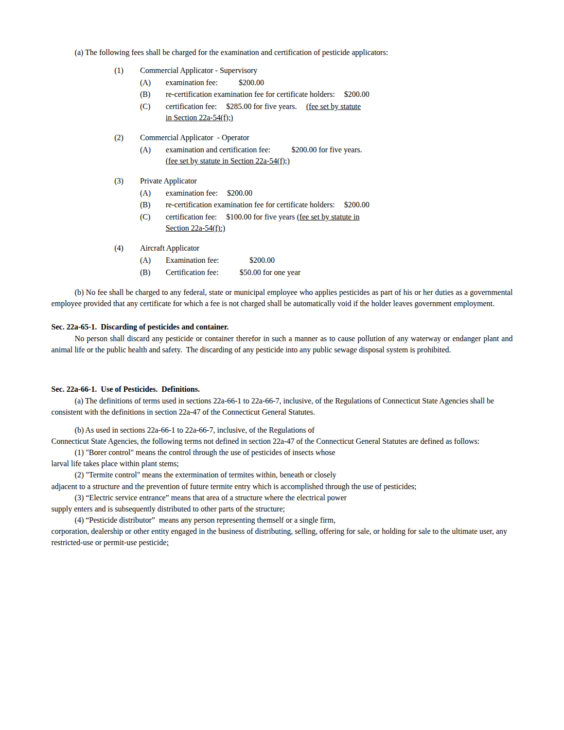(a) The following fees shall be charged for the examination and certification of pesticide applicators:
(1) Commercial Applicator - Supervisory
(A) examination fee: $200.00
(B) re-certification examination fee for certificate holders: $200.00
(C) certification fee: $285.00 for five years. (fee set by statute in Section 22a-54(f);)
(2) Commercial Applicator - Operator
(A) examination and certification fee: $200.00 for five years. (fee set by statute in Section 22a-54(f);)
(3) Private Applicator
(A) examination fee: $200.00
(B) re-certification examination fee for certificate holders: $200.00
(C) certification fee: $100.00 for five years (fee set by statute in Section 22a-54(f):)
(4) Aircraft Applicator
(A) Examination fee: $200.00
(B) Certification fee: $50.00 for one year
(b) No fee shall be charged to any federal, state or municipal employee who applies pesticides as part of his or her duties as a governmental employee provided that any certificate for which a fee is not charged shall be automatically void if the holder leaves government employment.
Sec. 22a-65-1. Discarding of pesticides and container.
No person shall discard any pesticide or container therefor in such a manner as to cause pollution of any waterway or endanger plant and animal life or the public health and safety. The discarding of any pesticide into any public sewage disposal system is prohibited.
Sec. 22a-66-1. Use of Pesticides. Definitions.
(a) The definitions of terms used in sections 22a-66-1 to 22a-66-7, inclusive, of the Regulations of Connecticut State Agencies shall be consistent with the definitions in section 22a-47 of the Connecticut General Statutes.
(b) As used in sections 22a-66-1 to 22a-66-7, inclusive, of the Regulations of
Connecticut State Agencies, the following terms not defined in section 22a-47 of the Connecticut General Statutes are defined as follows:
(1) "Borer control" means the control through the use of pesticides of insects whose
larval life takes place within plant stems;
(2) "Termite control" means the extermination of termites within, beneath or closely
adjacent to a structure and the prevention of future termite entry which is accomplished through the use of pesticides;
(3) “Electric service entrance” means that area of a structure where the electrical power
supply enters and is subsequently distributed to other parts of the structure;
(4) “Pesticide distributor” means any person representing themself or a single firm,
corporation, dealership or other entity engaged in the business of distributing, selling, offering for sale, or holding for sale to the ultimate user, any restricted-use or permit-use pesticide;